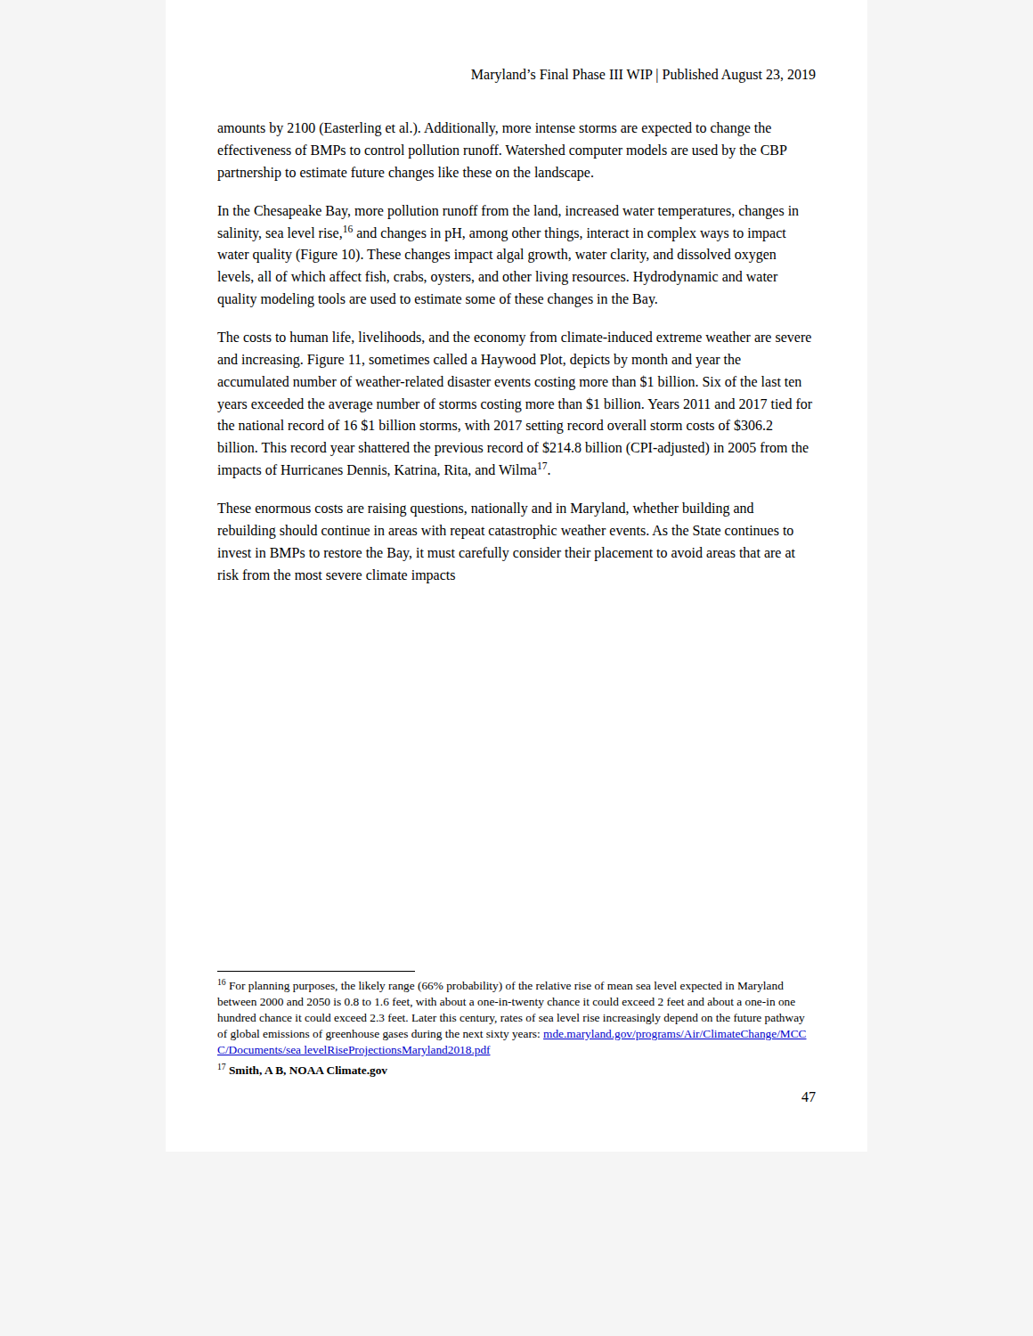Maryland’s Final Phase III WIP | Published August 23, 2019
amounts by 2100 (Easterling et al.). Additionally, more intense storms are expected to change the effectiveness of BMPs to control pollution runoff. Watershed computer models are used by the CBP partnership to estimate future changes like these on the landscape.
In the Chesapeake Bay, more pollution runoff from the land, increased water temperatures, changes in salinity, sea level rise,16 and changes in pH, among other things, interact in complex ways to impact water quality (Figure 10). These changes impact algal growth, water clarity, and dissolved oxygen levels, all of which affect fish, crabs, oysters, and other living resources. Hydrodynamic and water quality modeling tools are used to estimate some of these changes in the Bay.
The costs to human life, livelihoods, and the economy from climate-induced extreme weather are severe and increasing. Figure 11, sometimes called a Haywood Plot, depicts by month and year the accumulated number of weather-related disaster events costing more than $1 billion. Six of the last ten years exceeded the average number of storms costing more than $1 billion. Years 2011 and 2017 tied for the national record of 16 $1 billion storms, with 2017 setting record overall storm costs of $306.2 billion. This record year shattered the previous record of $214.8 billion (CPI-adjusted) in 2005 from the impacts of Hurricanes Dennis, Katrina, Rita, and Wilma17.
These enormous costs are raising questions, nationally and in Maryland, whether building and rebuilding should continue in areas with repeat catastrophic weather events. As the State continues to invest in BMPs to restore the Bay, it must carefully consider their placement to avoid areas that are at risk from the most severe climate impacts
16 For planning purposes, the likely range (66% probability) of the relative rise of mean sea level expected in Maryland between 2000 and 2050 is 0.8 to 1.6 feet, with about a one-in-twenty chance it could exceed 2 feet and about a one-in one hundred chance it could exceed 2.3 feet. Later this century, rates of sea level rise increasingly depend on the future pathway of global emissions of greenhouse gases during the next sixty years: mde.maryland.gov/programs/Air/ClimateChange/MCCC/Documents/sea levelRiseProjectionsMaryland2018.pdf
17 Smith, A B, NOAA Climate.gov
47